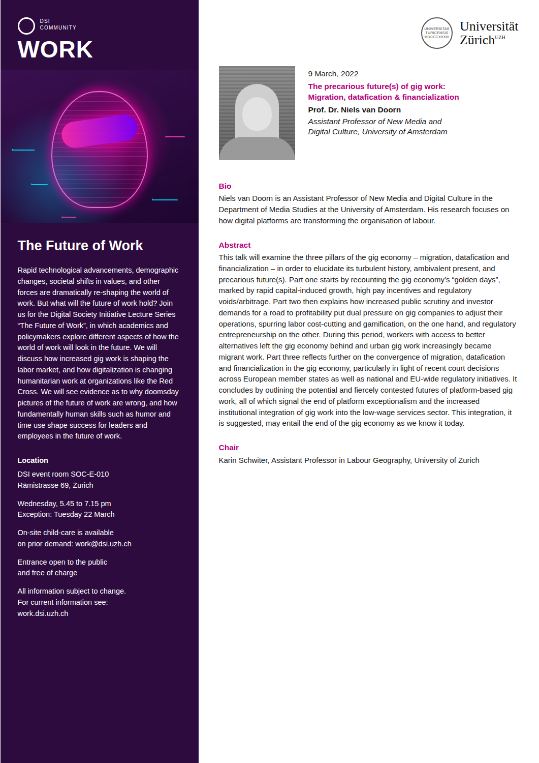DSI
Community
WORK
The Future of Work
Rapid technological advancements, demographic changes, societal shifts in values, and other forces are dramatically re-shaping the world of work. But what will the future of work hold? Join us for the Digital Society Initiative Lecture Series “The Future of Work”, in which academics and policymakers explore different aspects of how the world of work will look in the future. We will discuss how increased gig work is shaping the labor market, and how digitalization is changing humanitarian work at organizations like the Red Cross. We will see evidence as to why doomsday pictures of the future of work are wrong, and how fundamentally human skills such as humor and time use shape success for leaders and employees in the future of work.
Location
DSI event room SOC-E-010
Rämistrasse 69, Zurich
Wednesday, 5.45 to 7.15 pm
Exception: Tuesday 22 March
On-site child-care is available
on prior demand: work@dsi.uzh.ch
Entrance open to the public
and free of charge
All information subject to change.
For current information see:
work.dsi.uzh.ch
UNIVERSITAS
TURICENSIS
MDCCCXXXIII
Universität
ZürichUZH
9 March, 2022
The precarious future(s) of gig work:
Migration, datafication & financialization
Prof. Dr. Niels van Doorn
Assistant Professor of New Media and
Digital Culture, University of Amsterdam
Bio
Niels van Doorn is an Assistant Professor of New Media and Digital Culture in the Department of Media Studies at the University of Amsterdam. His research focuses on how digital platforms are transforming the organisation of labour.
Abstract
This talk will examine the three pillars of the gig economy – migration, datafication and financialization – in order to elucidate its turbulent history, ambivalent present, and precarious future(s). Part one starts by recounting the gig economy’s “golden days”, marked by rapid capital-induced growth, high pay incentives and regulatory voids/arbitrage. Part two then explains how increased public scrutiny and investor demands for a road to profitability put dual pressure on gig companies to adjust their operations, spurring labor cost-cutting and gamification, on the one hand, and regulatory entrepreneurship on the other. During this period, workers with access to better alternatives left the gig economy behind and urban gig work increasingly became migrant work. Part three reflects further on the convergence of migration, datafication and financialization in the gig economy, particularly in light of recent court decisions across European member states as well as national and EU-wide regulatory initiatives. It concludes by outlining the potential and fiercely contested futures of platform-based gig work, all of which signal the end of platform exceptionalism and the increased institutional integration of gig work into the low-wage services sector. This integration, it is suggested, may entail the end of the gig economy as we know it today.
Chair
Karin Schwiter, Assistant Professor in Labour Geography, University of Zurich